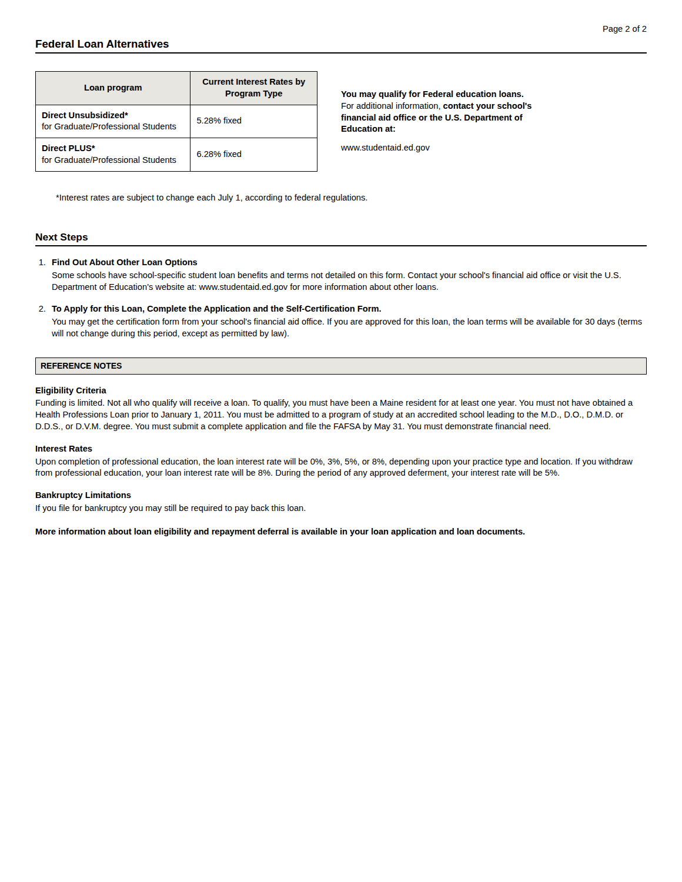Page 2 of 2
Federal Loan Alternatives
| Loan program | Current Interest Rates by Program Type |
| --- | --- |
| Direct Unsubsidized* for Graduate/Professional Students | 5.28% fixed |
| Direct PLUS* for Graduate/Professional Students | 6.28% fixed |
You may qualify for Federal education loans.
For additional information, contact your school's financial aid office or the U.S. Department of Education at:
www.studentaid.ed.gov
*Interest rates are subject to change each July 1, according to federal regulations.
Next Steps
Find Out About Other Loan Options
Some schools have school-specific student loan benefits and terms not detailed on this form. Contact your school's financial aid office or visit the U.S. Department of Education's website at: www.studentaid.ed.gov for more information about other loans.
To Apply for this Loan, Complete the Application and the Self-Certification Form.
You may get the certification form from your school's financial aid office. If you are approved for this loan, the loan terms will be available for 30 days (terms will not change during this period, except as permitted by law).
REFERENCE NOTES
Eligibility Criteria
Funding is limited. Not all who qualify will receive a loan. To qualify, you must have been a Maine resident for at least one year. You must not have obtained a Health Professions Loan prior to January 1, 2011. You must be admitted to a program of study at an accredited school leading to the M.D., D.O., D.M.D. or D.D.S., or D.V.M. degree. You must submit a complete application and file the FAFSA by May 31. You must demonstrate financial need.
Interest Rates
Upon completion of professional education, the loan interest rate will be 0%, 3%, 5%, or 8%, depending upon your practice type and location. If you withdraw from professional education, your loan interest rate will be 8%. During the period of any approved deferment, your interest rate will be 5%.
Bankruptcy Limitations
If you file for bankruptcy you may still be required to pay back this loan.
More information about loan eligibility and repayment deferral is available in your loan application and loan documents.